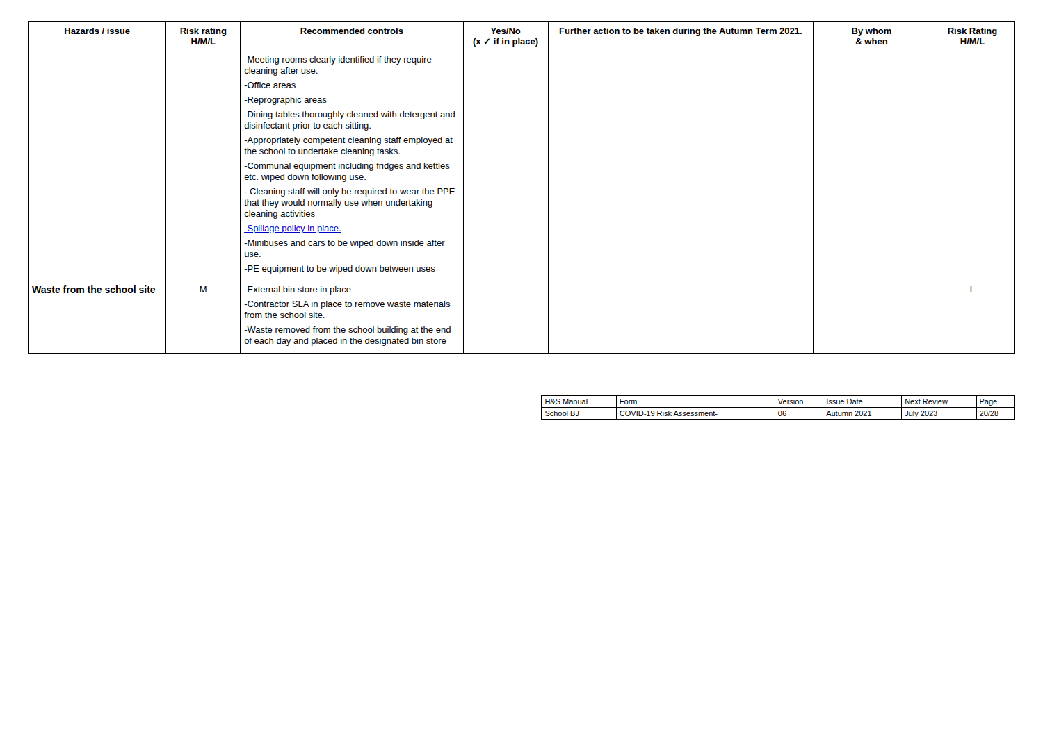| Hazards / issue | Risk rating H/M/L | Recommended controls | Yes/No (x ✓ if in place) | Further action to be taken during the Autumn Term 2021. | By whom & when | Risk Rating H/M/L |
| --- | --- | --- | --- | --- | --- | --- |
| | | -Meeting rooms clearly identified if they require cleaning after use. -Office areas -Reprographic areas -Dining tables thoroughly cleaned with detergent and disinfectant prior to each sitting. -Appropriately competent cleaning staff employed at the school to undertake cleaning tasks. -Communal equipment including fridges and kettles etc. wiped down following use. - Cleaning staff will only be required to wear the PPE that they would normally use when undertaking cleaning activities -Spillage policy in place. -Minibuses and cars to be wiped down inside after use. -PE equipment to be wiped down between uses | | | | |
| Waste from the school site | M | -External bin store in place -Contractor SLA in place to remove waste materials from the school site. -Waste removed from the school building at the end of each day and placed in the designated bin store | | | | L |
| H&S Manual | Form | Version | Issue Date | Next Review | Page |
| School BJ | COVID-19 Risk Assessment- | 06 | Autumn 2021 | July 2023 | 20/28 |